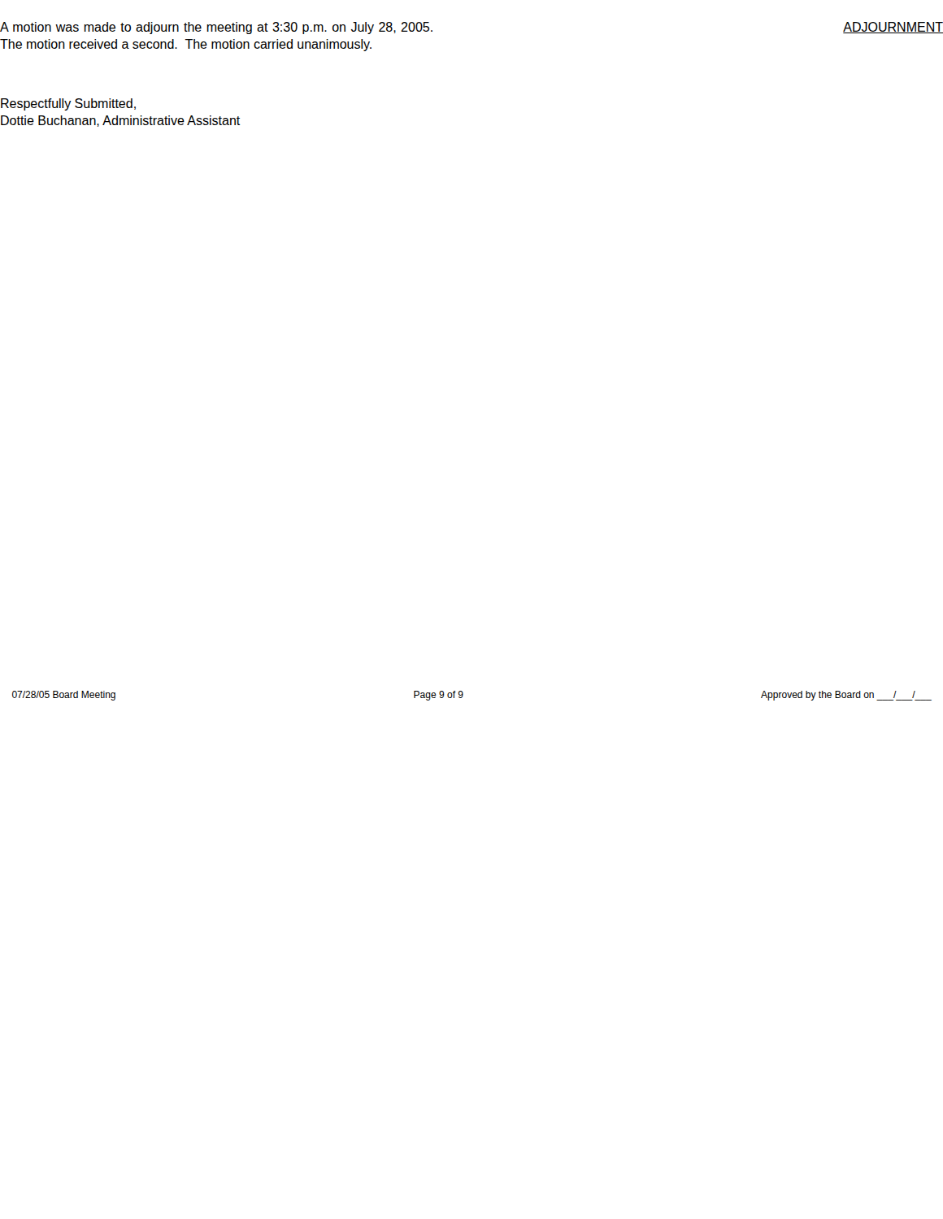A motion was made to adjourn the meeting at 3:30 p.m. on July 28, 2005. The motion received a second. The motion carried unanimously.
ADJOURNMENT
Respectfully Submitted,
Dottie Buchanan, Administrative Assistant
07/28/05 Board Meeting Page 9 of 9 Approved by the Board on ___/___/___